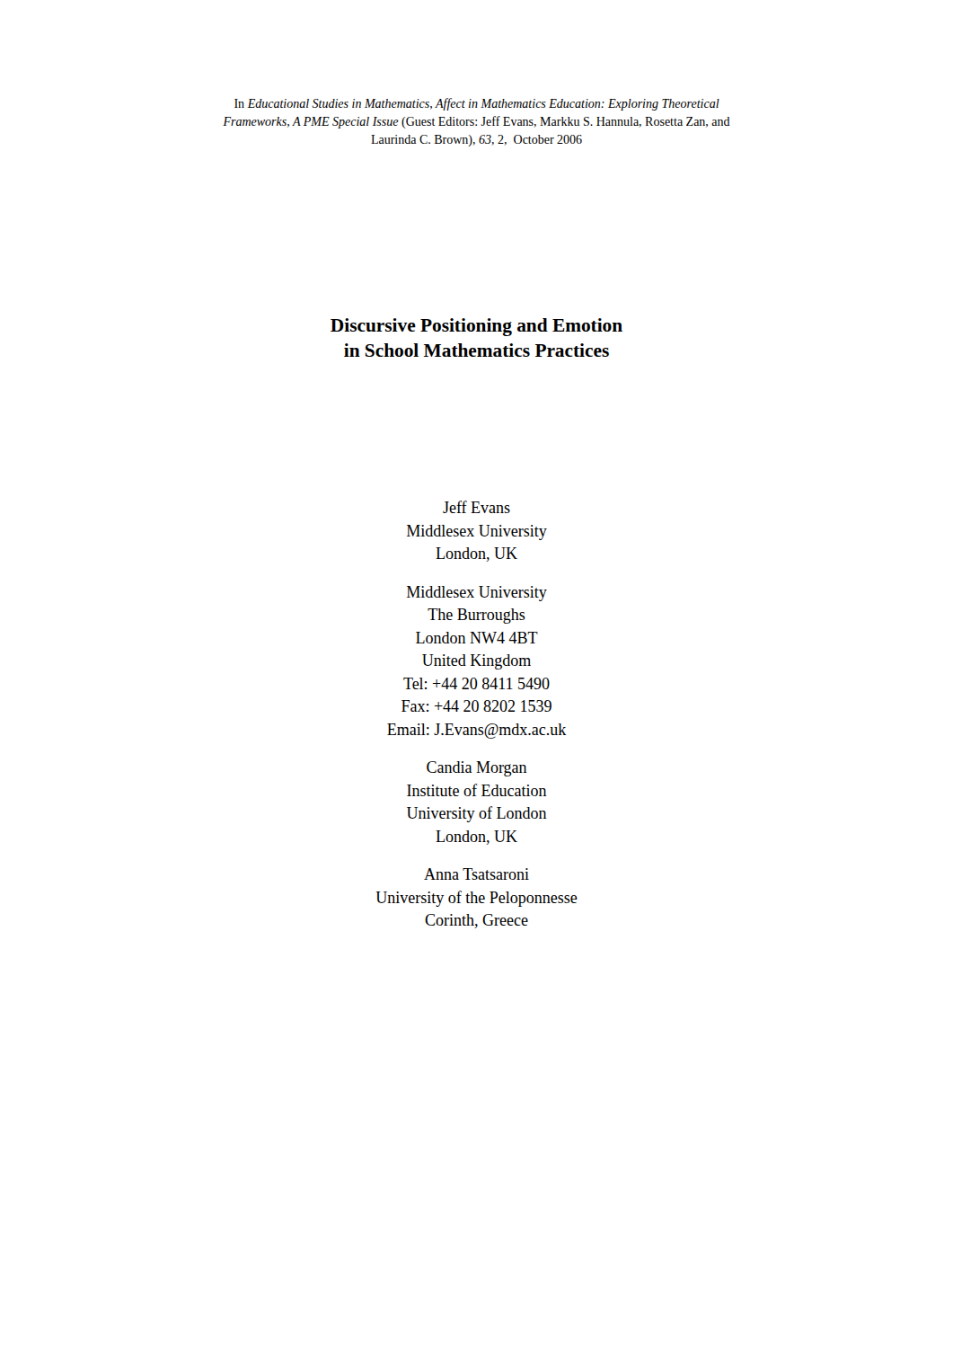In Educational Studies in Mathematics, Affect in Mathematics Education: Exploring Theoretical Frameworks, A PME Special Issue (Guest Editors: Jeff Evans, Markku S. Hannula, Rosetta Zan, and Laurinda C. Brown), 63, 2, October 2006
Discursive Positioning and Emotion
in School Mathematics Practices
Jeff Evans
Middlesex University
London, UK
Middlesex University
The Burroughs
London NW4 4BT
United Kingdom
Tel: +44 20 8411 5490
Fax: +44 20 8202 1539
Email: J.Evans@mdx.ac.uk
Candia Morgan
Institute of Education
University of London
London, UK
Anna Tsatsaroni
University of the Peloponnesse
Corinth, Greece